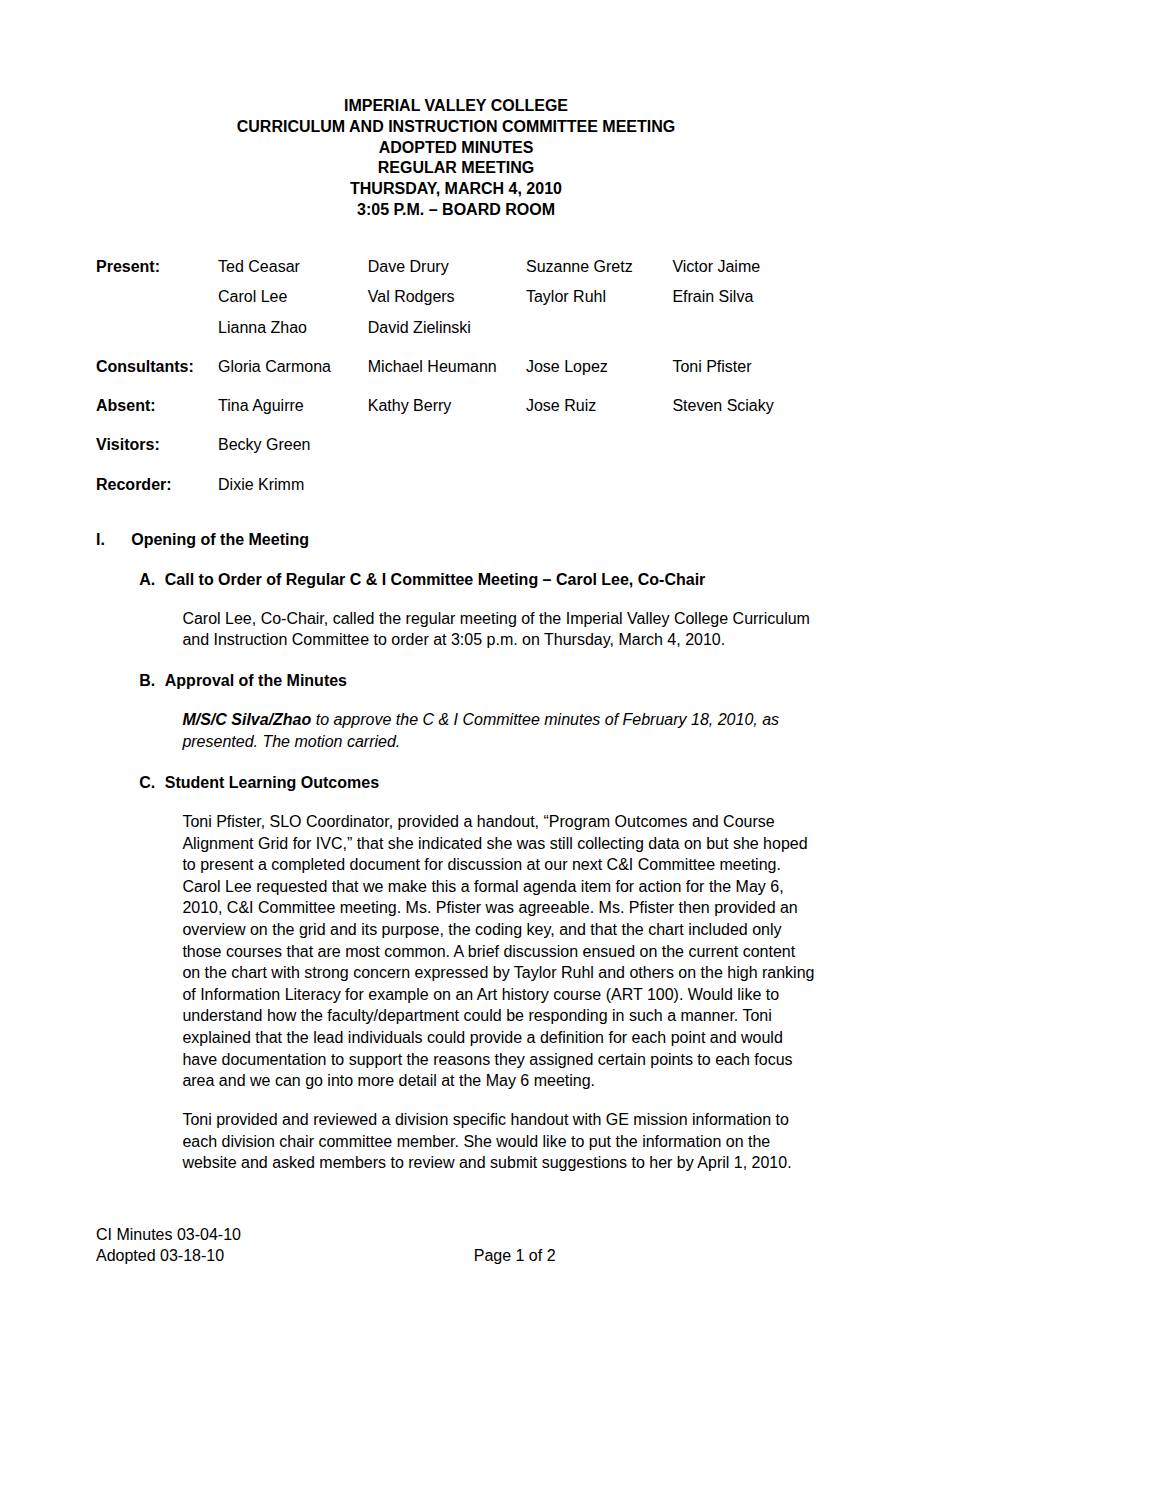IMPERIAL VALLEY COLLEGE
CURRICULUM AND INSTRUCTION COMMITTEE MEETING
ADOPTED MINUTES
REGULAR MEETING
THURSDAY, MARCH 4, 2010
3:05 P.M. – BOARD ROOM
| Present: | Ted Ceasar | Dave Drury | Suzanne Gretz | Victor Jaime |
| | Carol Lee | Val Rodgers | Taylor Ruhl | Efrain Silva |
| | Lianna Zhao | David Zielinski | | |
| Consultants: | Gloria Carmona | Michael Heumann | Jose Lopez | Toni Pfister |
| Absent: | Tina Aguirre | Kathy Berry | Jose Ruiz | Steven Sciaky |
| Visitors: | Becky Green | | | |
| Recorder: | Dixie Krimm | | | |
I. Opening of the Meeting
A. Call to Order of Regular C & I Committee Meeting – Carol Lee, Co-Chair
Carol Lee, Co-Chair, called the regular meeting of the Imperial Valley College Curriculum and Instruction Committee to order at 3:05 p.m. on Thursday, March 4, 2010.
B. Approval of the Minutes
M/S/C Silva/Zhao to approve the C & I Committee minutes of February 18, 2010, as presented. The motion carried.
C. Student Learning Outcomes
Toni Pfister, SLO Coordinator, provided a handout, “Program Outcomes and Course Alignment Grid for IVC,” that she indicated she was still collecting data on but she hoped to present a completed document for discussion at our next C&I Committee meeting. Carol Lee requested that we make this a formal agenda item for action for the May 6, 2010, C&I Committee meeting. Ms. Pfister was agreeable. Ms. Pfister then provided an overview on the grid and its purpose, the coding key, and that the chart included only those courses that are most common. A brief discussion ensued on the current content on the chart with strong concern expressed by Taylor Ruhl and others on the high ranking of Information Literacy for example on an Art history course (ART 100). Would like to understand how the faculty/department could be responding in such a manner. Toni explained that the lead individuals could provide a definition for each point and would have documentation to support the reasons they assigned certain points to each focus area and we can go into more detail at the May 6 meeting.
Toni provided and reviewed a division specific handout with GE mission information to each division chair committee member. She would like to put the information on the website and asked members to review and submit suggestions to her by April 1, 2010.
CI Minutes 03-04-10
Adopted 03-18-10Page 1 of 2